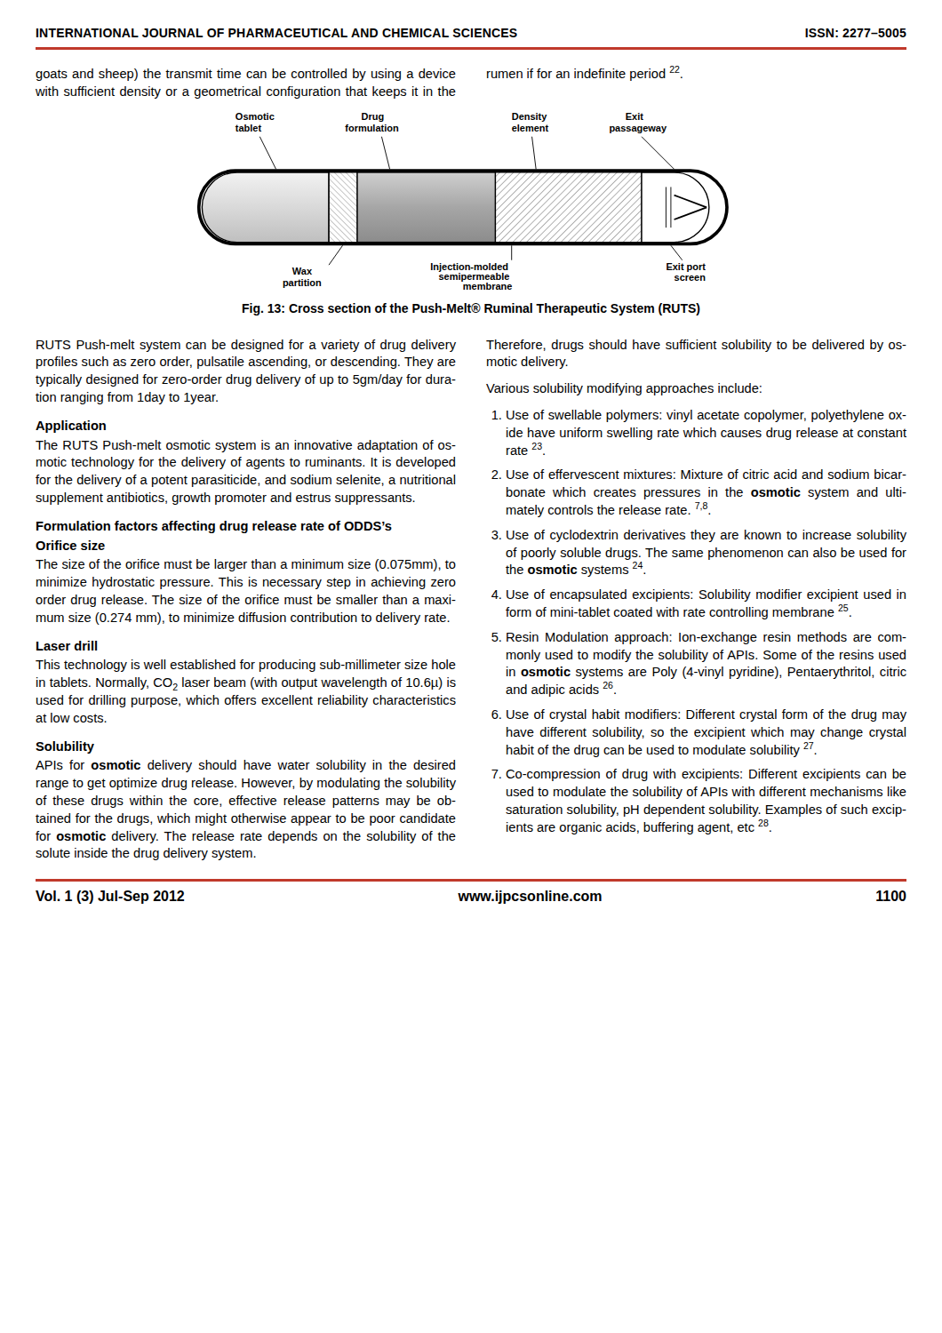INTERNATIONAL JOURNAL OF PHARMACEUTICAL AND CHEMICAL SCIENCES ISSN: 2277–5005
goats and sheep) the transmit time can be controlled by using a device with sufficient density or a geometrical configuration that keeps it in the rumen if for an indefinite period 22.
Osmotic tablet Drug formulation Density element Exit passageway Wax partition Injection-molded semipermeable membrane Exit port screen
Fig. 13: Cross section of the Push-Melt® Ruminal Therapeutic System (RUTS)
RUTS Push-melt system can be designed for a variety of drug delivery profiles such as zero order, pulsatile ascending, or descending. They are typically designed for zero-order drug delivery of up to 5gm/day for duration ranging from 1day to 1year.
Application
The RUTS Push-melt osmotic system is an innovative adaptation of osmotic technology for the delivery of agents to ruminants. It is developed for the delivery of a potent parasiticide, and sodium selenite, a nutritional supplement antibiotics, growth promoter and estrus suppressants.
Formulation factors affecting drug release rate of ODDS’s
Orifice size
The size of the orifice must be larger than a minimum size (0.075mm), to minimize hydrostatic pressure. This is necessary step in achieving zero order drug release. The size of the orifice must be smaller than a maximum size (0.274 mm), to minimize diffusion contribution to delivery rate.
Laser drill
This technology is well established for producing sub-millimeter size hole in tablets. Normally, CO2 laser beam (with output wavelength of 10.6µ) is used for drilling purpose, which offers excellent reliability characteristics at low costs.
Solubility
APIs for osmotic delivery should have water solubility in the desired range to get optimize drug release. However, by modulating the solubility of these drugs within the core, effective release patterns may be obtained for the drugs, which might otherwise appear to be poor candidate for osmotic delivery. The release rate depends on the solubility of the solute inside the drug delivery system.
Therefore, drugs should have sufficient solubility to be delivered by osmotic delivery.
Various solubility modifying approaches include:
Use of swellable polymers: vinyl acetate copolymer, polyethylene oxide have uniform swelling rate which causes drug release at constant rate 23.
Use of effervescent mixtures: Mixture of citric acid and sodium bicarbonate which creates pressures in the osmotic system and ultimately controls the release rate. 7,8.
Use of cyclodextrin derivatives they are known to increase solubility of poorly soluble drugs. The same phenomenon can also be used for the osmotic systems 24.
Use of encapsulated excipients: Solubility modifier excipient used in form of mini-tablet coated with rate controlling membrane 25.
Resin Modulation approach: Ion-exchange resin methods are commonly used to modify the solubility of APIs. Some of the resins used in osmotic systems are Poly (4-vinyl pyridine), Pentaerythritol, citric and adipic acids 26.
Use of crystal habit modifiers: Different crystal form of the drug may have different solubility, so the excipient which may change crystal habit of the drug can be used to modulate solubility 27.
Co-compression of drug with excipients: Different excipients can be used to modulate the solubility of APIs with different mechanisms like saturation solubility, pH dependent solubility. Examples of such excipients are organic acids, buffering agent, etc 28.
Vol. 1 (3) Jul-Sep 2012 www.ijpcsonline.com 1100